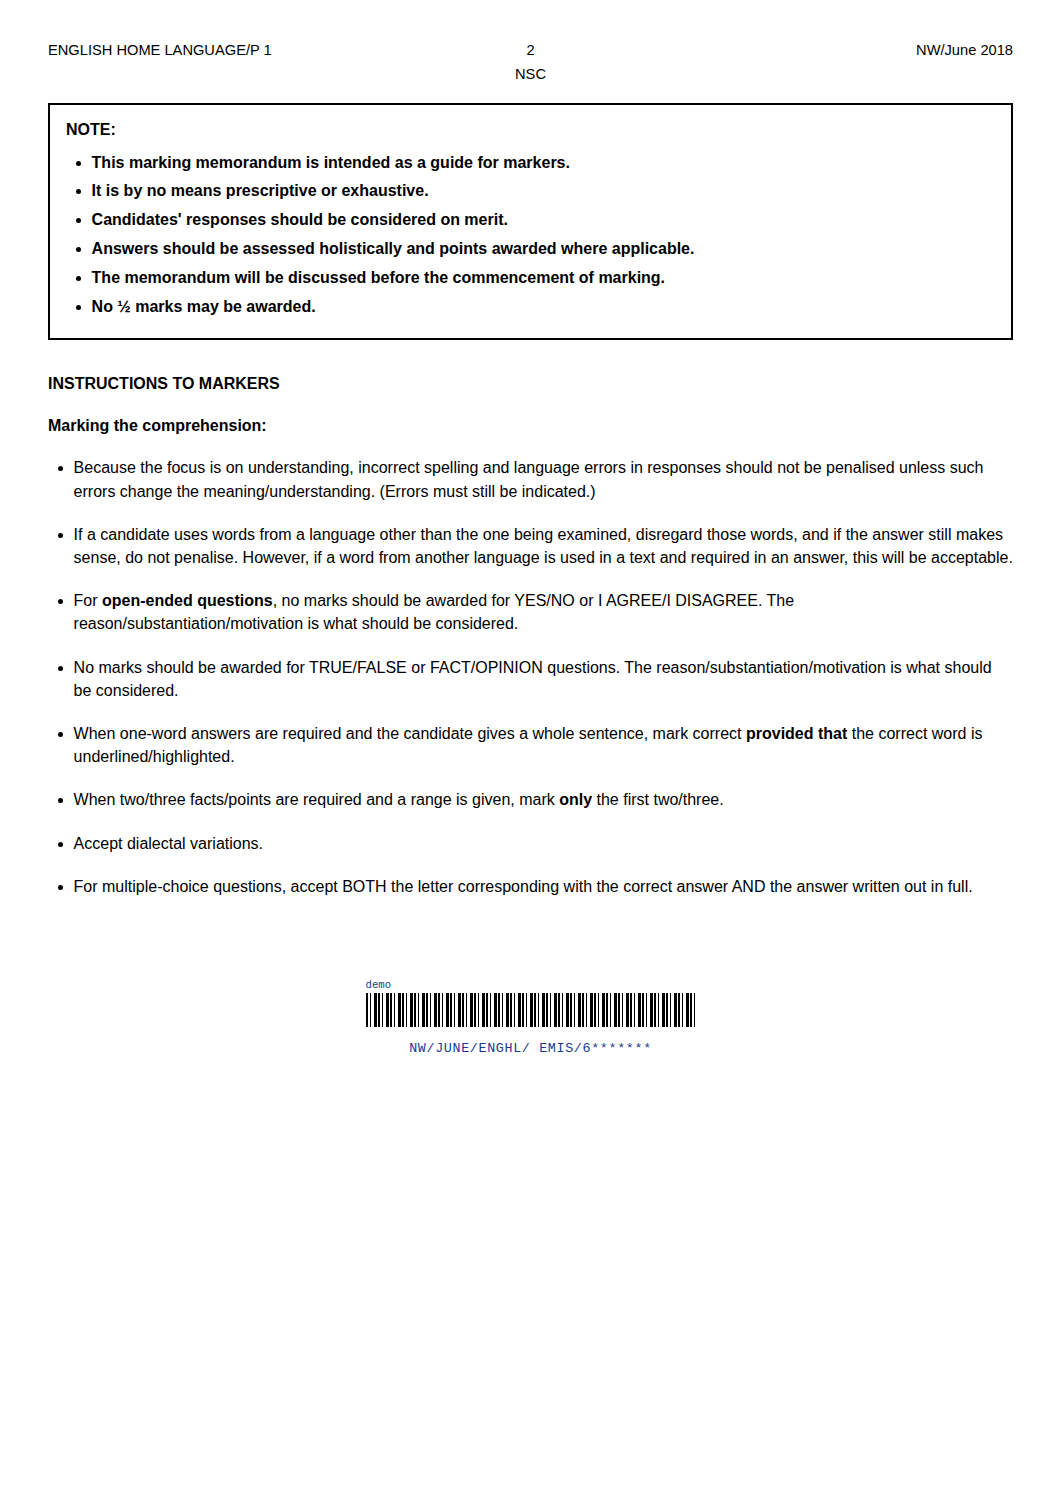ENGLISH HOME LANGUAGE/P 1
2
NW/June 2018
NSC
NOTE:
This marking memorandum is intended as a guide for markers.
It is by no means prescriptive or exhaustive.
Candidates' responses should be considered on merit.
Answers should be assessed holistically and points awarded where applicable.
The memorandum will be discussed before the commencement of marking.
No ½ marks may be awarded.
INSTRUCTIONS TO MARKERS
Marking the comprehension:
Because the focus is on understanding, incorrect spelling and language errors in responses should not be penalised unless such errors change the meaning/understanding. (Errors must still be indicated.)
If a candidate uses words from a language other than the one being examined, disregard those words, and if the answer still makes sense, do not penalise. However, if a word from another language is used in a text and required in an answer, this will be acceptable.
For open-ended questions, no marks should be awarded for YES/NO or I AGREE/I DISAGREE. The reason/substantiation/motivation is what should be considered.
No marks should be awarded for TRUE/FALSE or FACT/OPINION questions. The reason/substantiation/motivation is what should be considered.
When one-word answers are required and the candidate gives a whole sentence, mark correct provided that the correct word is underlined/highlighted.
When two/three facts/points are required and a range is given, mark only the first two/three.
Accept dialectal variations.
For multiple-choice questions, accept BOTH the letter corresponding with the correct answer AND the answer written out in full.
demo NW/JUNE/ENGHL/ EMIS/6*******